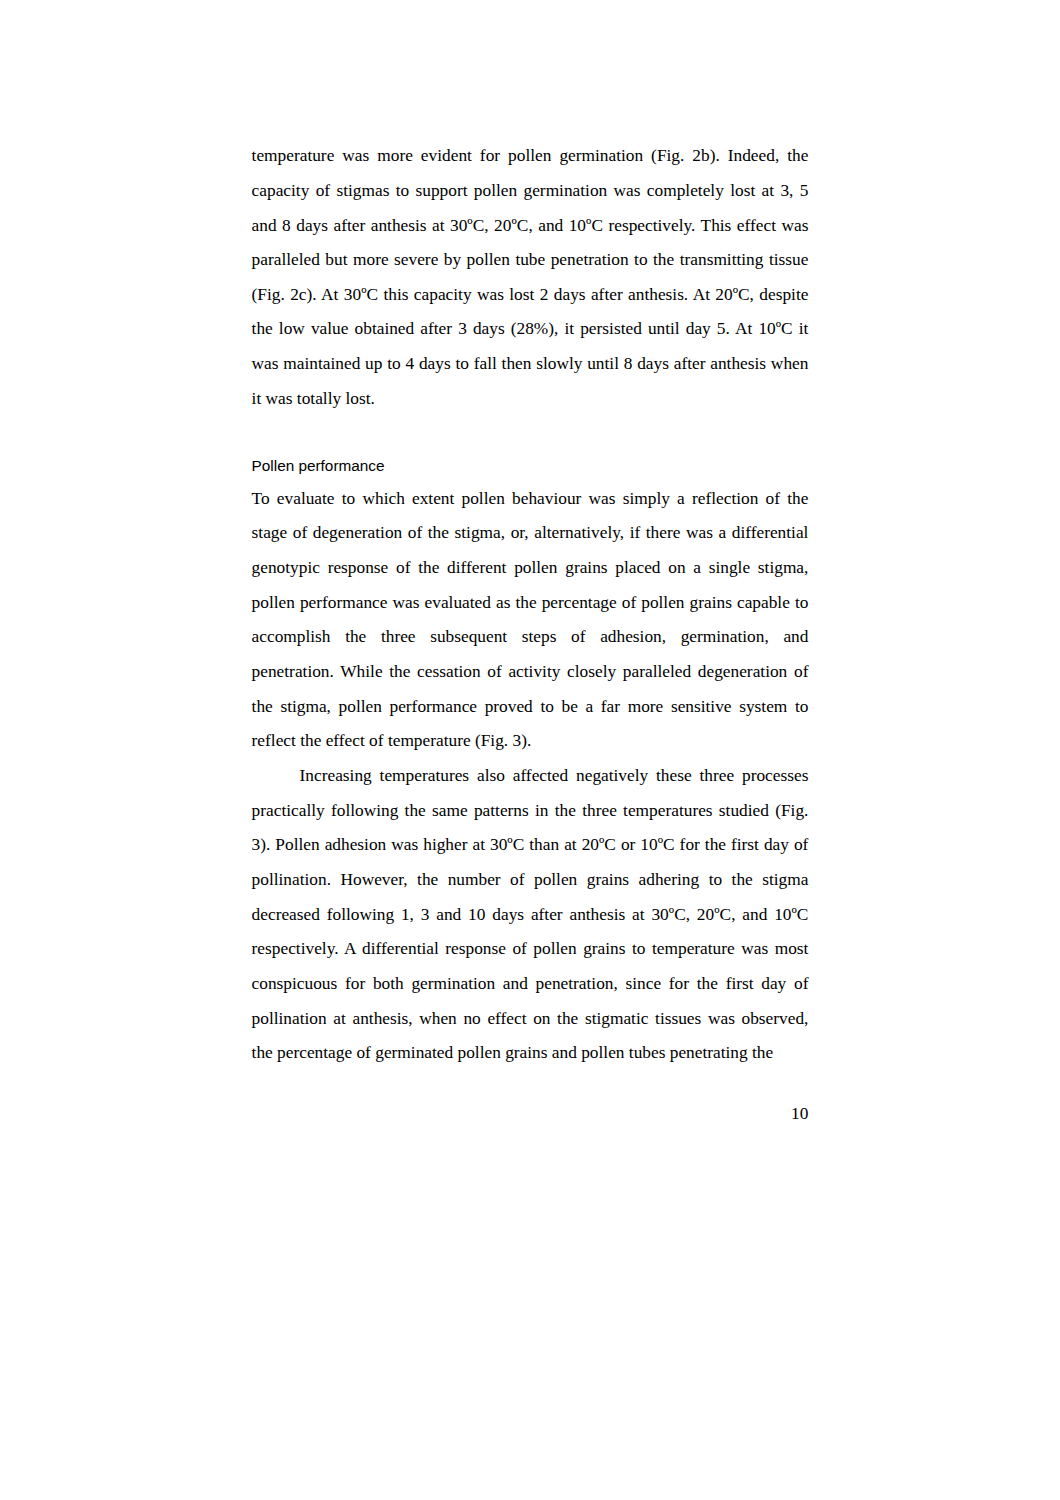temperature was more evident for pollen germination (Fig. 2b). Indeed, the capacity of stigmas to support pollen germination was completely lost at 3, 5 and 8 days after anthesis at 30ºC, 20ºC, and 10ºC respectively. This effect was paralleled but more severe by pollen tube penetration to the transmitting tissue (Fig. 2c). At 30ºC this capacity was lost 2 days after anthesis. At 20ºC, despite the low value obtained after 3 days (28%), it persisted until day 5. At 10ºC it was maintained up to 4 days to fall then slowly until 8 days after anthesis when it was totally lost.
Pollen performance
To evaluate to which extent pollen behaviour was simply a reflection of the stage of degeneration of the stigma, or, alternatively, if there was a differential genotypic response of the different pollen grains placed on a single stigma, pollen performance was evaluated as the percentage of pollen grains capable to accomplish the three subsequent steps of adhesion, germination, and penetration. While the cessation of activity closely paralleled degeneration of the stigma, pollen performance proved to be a far more sensitive system to reflect the effect of temperature (Fig. 3).
Increasing temperatures also affected negatively these three processes practically following the same patterns in the three temperatures studied (Fig. 3). Pollen adhesion was higher at 30ºC than at 20ºC or 10ºC for the first day of pollination. However, the number of pollen grains adhering to the stigma decreased following 1, 3 and 10 days after anthesis at 30ºC, 20ºC, and 10ºC respectively. A differential response of pollen grains to temperature was most conspicuous for both germination and penetration, since for the first day of pollination at anthesis, when no effect on the stigmatic tissues was observed, the percentage of germinated pollen grains and pollen tubes penetrating the
10